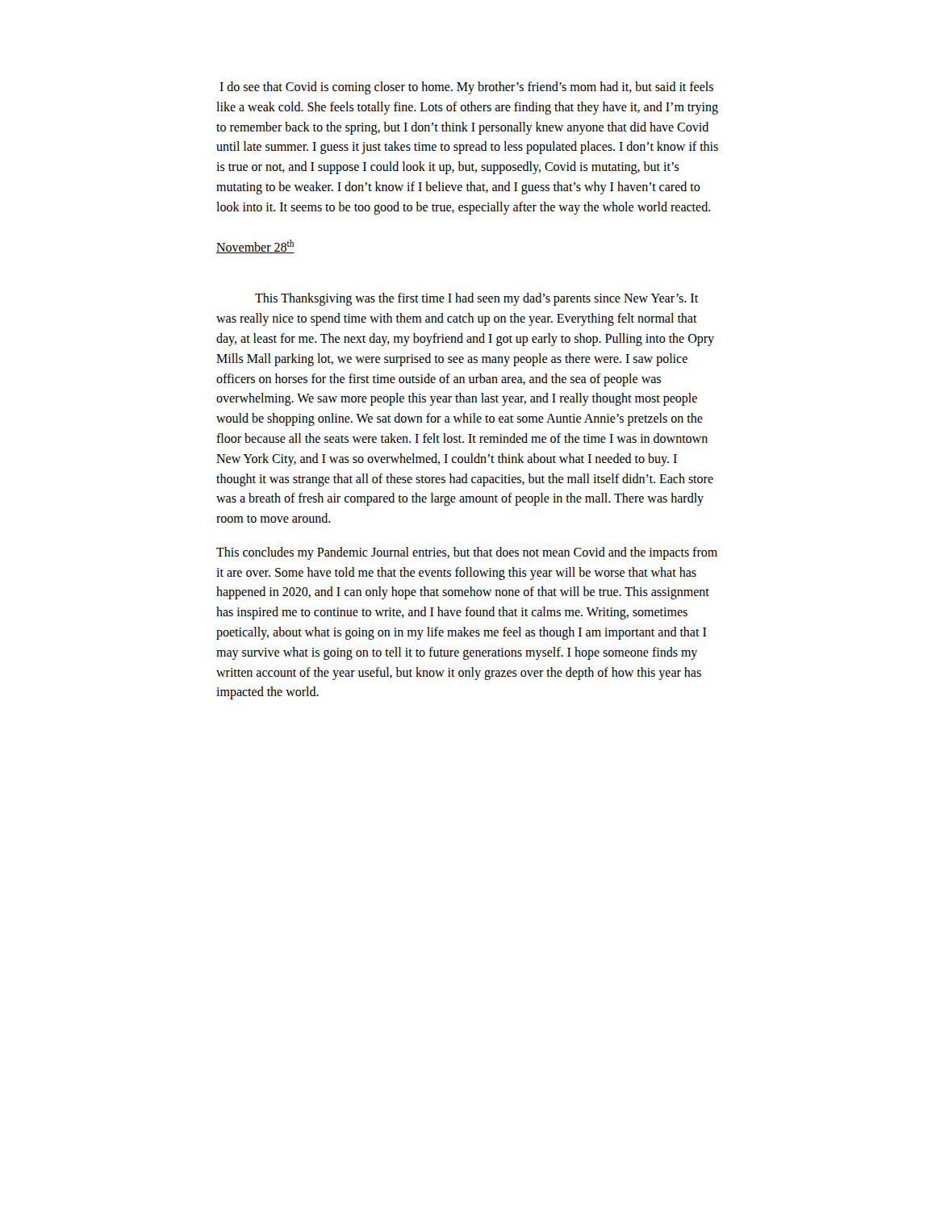I do see that Covid is coming closer to home. My brother’s friend’s mom had it, but said it feels like a weak cold. She feels totally fine. Lots of others are finding that they have it, and I’m trying to remember back to the spring, but I don’t think I personally knew anyone that did have Covid until late summer. I guess it just takes time to spread to less populated places. I don’t know if this is true or not, and I suppose I could look it up, but, supposedly, Covid is mutating, but it’s mutating to be weaker. I don’t know if I believe that, and I guess that’s why I haven’t cared to look into it. It seems to be too good to be true, especially after the way the whole world reacted.
November 28th
This Thanksgiving was the first time I had seen my dad’s parents since New Year’s. It was really nice to spend time with them and catch up on the year. Everything felt normal that day, at least for me. The next day, my boyfriend and I got up early to shop. Pulling into the Opry Mills Mall parking lot, we were surprised to see as many people as there were. I saw police officers on horses for the first time outside of an urban area, and the sea of people was overwhelming. We saw more people this year than last year, and I really thought most people would be shopping online. We sat down for a while to eat some Auntie Annie’s pretzels on the floor because all the seats were taken. I felt lost. It reminded me of the time I was in downtown New York City, and I was so overwhelmed, I couldn’t think about what I needed to buy. I thought it was strange that all of these stores had capacities, but the mall itself didn’t. Each store was a breath of fresh air compared to the large amount of people in the mall. There was hardly room to move around.
This concludes my Pandemic Journal entries, but that does not mean Covid and the impacts from it are over. Some have told me that the events following this year will be worse that what has happened in 2020, and I can only hope that somehow none of that will be true. This assignment has inspired me to continue to write, and I have found that it calms me. Writing, sometimes poetically, about what is going on in my life makes me feel as though I am important and that I may survive what is going on to tell it to future generations myself. I hope someone finds my written account of the year useful, but know it only grazes over the depth of how this year has impacted the world.